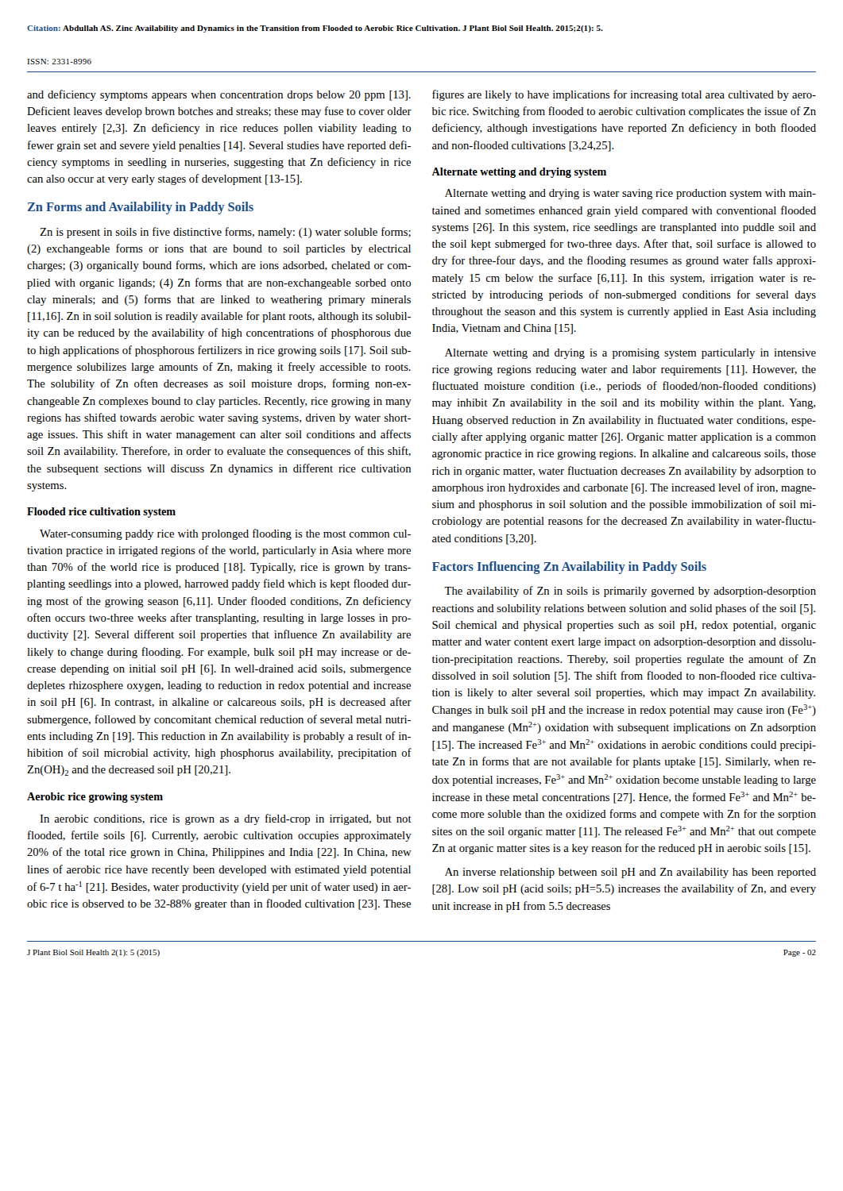Citation: Abdullah AS. Zinc Availability and Dynamics in the Transition from Flooded to Aerobic Rice Cultivation. J Plant Biol Soil Health. 2015;2(1): 5.
ISSN: 2331-8996
and deficiency symptoms appears when concentration drops below 20 ppm [13]. Deficient leaves develop brown botches and streaks; these may fuse to cover older leaves entirely [2,3]. Zn deficiency in rice reduces pollen viability leading to fewer grain set and severe yield penalties [14]. Several studies have reported deficiency symptoms in seedling in nurseries, suggesting that Zn deficiency in rice can also occur at very early stages of development [13-15].
Zn Forms and Availability in Paddy Soils
Zn is present in soils in five distinctive forms, namely: (1) water soluble forms; (2) exchangeable forms or ions that are bound to soil particles by electrical charges; (3) organically bound forms, which are ions adsorbed, chelated or complied with organic ligands; (4) Zn forms that are non-exchangeable sorbed onto clay minerals; and (5) forms that are linked to weathering primary minerals [11,16]. Zn in soil solution is readily available for plant roots, although its solubility can be reduced by the availability of high concentrations of phosphorous due to high applications of phosphorous fertilizers in rice growing soils [17]. Soil submergence solubilizes large amounts of Zn, making it freely accessible to roots. The solubility of Zn often decreases as soil moisture drops, forming non-exchangeable Zn complexes bound to clay particles. Recently, rice growing in many regions has shifted towards aerobic water saving systems, driven by water shortage issues. This shift in water management can alter soil conditions and affects soil Zn availability. Therefore, in order to evaluate the consequences of this shift, the subsequent sections will discuss Zn dynamics in different rice cultivation systems.
Flooded rice cultivation system
Water-consuming paddy rice with prolonged flooding is the most common cultivation practice in irrigated regions of the world, particularly in Asia where more than 70% of the world rice is produced [18]. Typically, rice is grown by transplanting seedlings into a plowed, harrowed paddy field which is kept flooded during most of the growing season [6,11]. Under flooded conditions, Zn deficiency often occurs two-three weeks after transplanting, resulting in large losses in productivity [2]. Several different soil properties that influence Zn availability are likely to change during flooding. For example, bulk soil pH may increase or decrease depending on initial soil pH [6]. In well-drained acid soils, submergence depletes rhizosphere oxygen, leading to reduction in redox potential and increase in soil pH [6]. In contrast, in alkaline or calcareous soils, pH is decreased after submergence, followed by concomitant chemical reduction of several metal nutrients including Zn [19]. This reduction in Zn availability is probably a result of inhibition of soil microbial activity, high phosphorus availability, precipitation of Zn(OH)2 and the decreased soil pH [20,21].
Aerobic rice growing system
In aerobic conditions, rice is grown as a dry field-crop in irrigated, but not flooded, fertile soils [6]. Currently, aerobic cultivation occupies approximately 20% of the total rice grown in China, Philippines and India [22]. In China, new lines of aerobic rice have recently been developed with estimated yield potential of 6-7 t ha-1 [21]. Besides, water productivity (yield per unit of water used) in aerobic rice is observed to be 32-88% greater than in flooded cultivation [23]. These figures are likely to have implications for increasing total area cultivated by aerobic rice. Switching from flooded to aerobic cultivation complicates the issue of Zn deficiency, although investigations have reported Zn deficiency in both flooded and non-flooded cultivations [3,24,25].
Alternate wetting and drying system
Alternate wetting and drying is water saving rice production system with maintained and sometimes enhanced grain yield compared with conventional flooded systems [26]. In this system, rice seedlings are transplanted into puddle soil and the soil kept submerged for two-three days. After that, soil surface is allowed to dry for three-four days, and the flooding resumes as ground water falls approximately 15 cm below the surface [6,11]. In this system, irrigation water is restricted by introducing periods of non-submerged conditions for several days throughout the season and this system is currently applied in East Asia including India, Vietnam and China [15].
Alternate wetting and drying is a promising system particularly in intensive rice growing regions reducing water and labor requirements [11]. However, the fluctuated moisture condition (i.e., periods of flooded/non-flooded conditions) may inhibit Zn availability in the soil and its mobility within the plant. Yang, Huang observed reduction in Zn availability in fluctuated water conditions, especially after applying organic matter [26]. Organic matter application is a common agronomic practice in rice growing regions. In alkaline and calcareous soils, those rich in organic matter, water fluctuation decreases Zn availability by adsorption to amorphous iron hydroxides and carbonate [6]. The increased level of iron, magnesium and phosphorus in soil solution and the possible immobilization of soil microbiology are potential reasons for the decreased Zn availability in water-fluctuated conditions [3,20].
Factors Influencing Zn Availability in Paddy Soils
The availability of Zn in soils is primarily governed by adsorption-desorption reactions and solubility relations between solution and solid phases of the soil [5]. Soil chemical and physical properties such as soil pH, redox potential, organic matter and water content exert large impact on adsorption-desorption and dissolution-precipitation reactions. Thereby, soil properties regulate the amount of Zn dissolved in soil solution [5]. The shift from flooded to non-flooded rice cultivation is likely to alter several soil properties, which may impact Zn availability. Changes in bulk soil pH and the increase in redox potential may cause iron (Fe3+) and manganese (Mn2+) oxidation with subsequent implications on Zn adsorption [15]. The increased Fe3+ and Mn2+ oxidations in aerobic conditions could precipitate Zn in forms that are not available for plants uptake [15]. Similarly, when redox potential increases, Fe3+ and Mn2+ oxidation become unstable leading to large increase in these metal concentrations [27]. Hence, the formed Fe3+ and Mn2+ become more soluble than the oxidized forms and compete with Zn for the sorption sites on the soil organic matter [11]. The released Fe3+ and Mn2+ that out compete Zn at organic matter sites is a key reason for the reduced pH in aerobic soils [15].
An inverse relationship between soil pH and Zn availability has been reported [28]. Low soil pH (acid soils; pH=5.5) increases the availability of Zn, and every unit increase in pH from 5.5 decreases
J Plant Biol Soil Health 2(1): 5 (2015) Page - 02